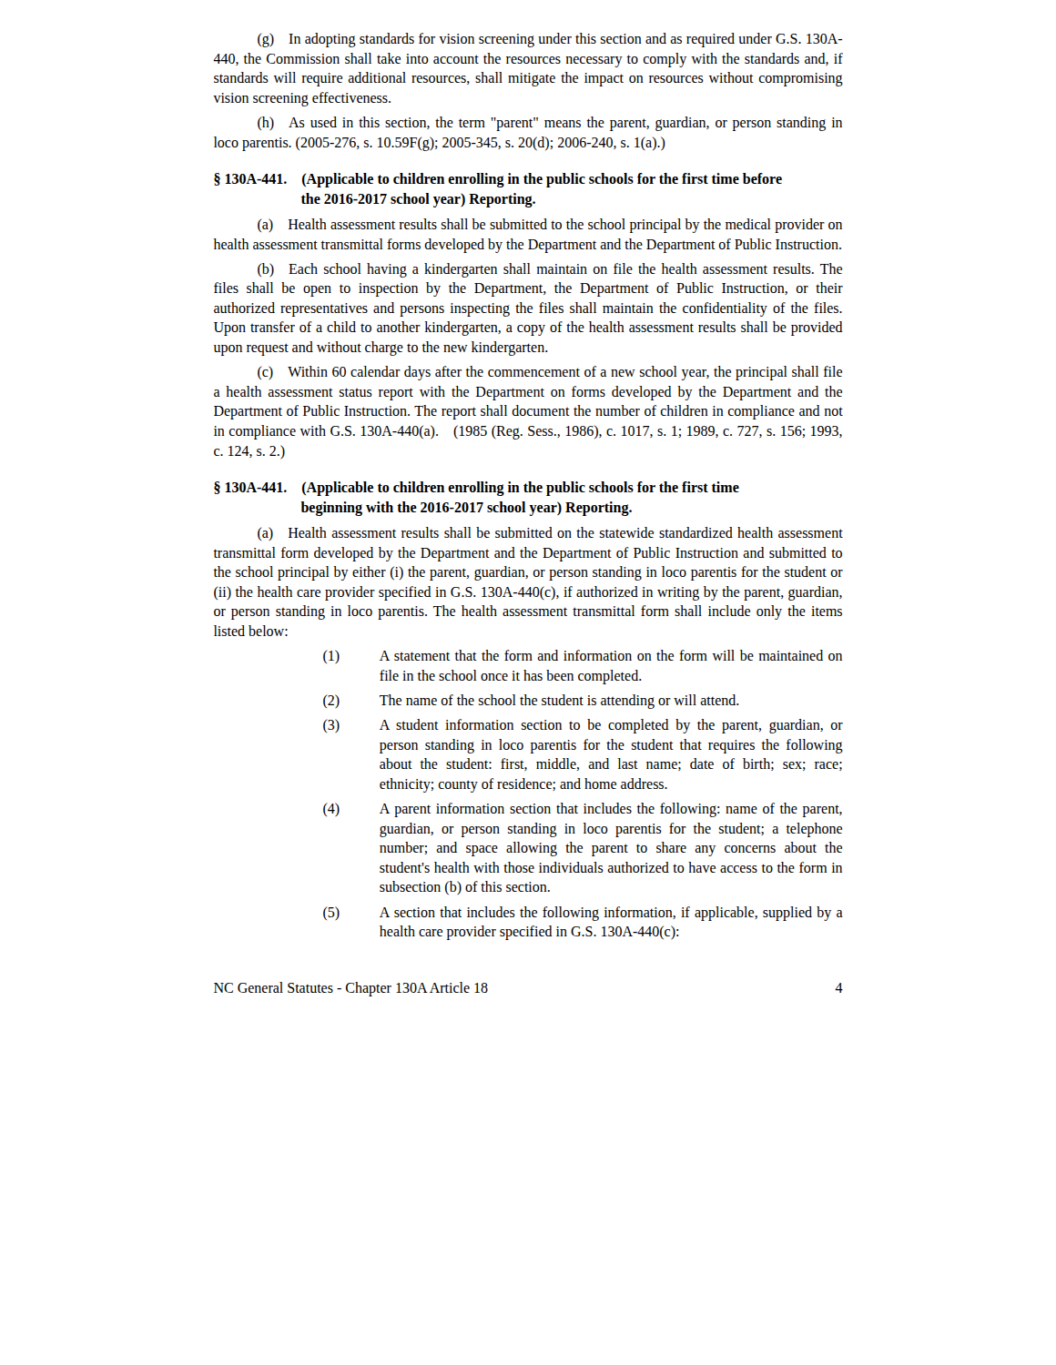(g) In adopting standards for vision screening under this section and as required under G.S. 130A-440, the Commission shall take into account the resources necessary to comply with the standards and, if standards will require additional resources, shall mitigate the impact on resources without compromising vision screening effectiveness.
(h) As used in this section, the term "parent" means the parent, guardian, or person standing in loco parentis. (2005-276, s. 10.59F(g); 2005-345, s. 20(d); 2006-240, s. 1(a).)
§ 130A-441. (Applicable to children enrolling in the public schools for the first time before the 2016-2017 school year) Reporting.
(a) Health assessment results shall be submitted to the school principal by the medical provider on health assessment transmittal forms developed by the Department and the Department of Public Instruction.
(b) Each school having a kindergarten shall maintain on file the health assessment results. The files shall be open to inspection by the Department, the Department of Public Instruction, or their authorized representatives and persons inspecting the files shall maintain the confidentiality of the files. Upon transfer of a child to another kindergarten, a copy of the health assessment results shall be provided upon request and without charge to the new kindergarten.
(c) Within 60 calendar days after the commencement of a new school year, the principal shall file a health assessment status report with the Department on forms developed by the Department and the Department of Public Instruction. The report shall document the number of children in compliance and not in compliance with G.S. 130A-440(a). (1985 (Reg. Sess., 1986), c. 1017, s. 1; 1989, c. 727, s. 156; 1993, c. 124, s. 2.)
§ 130A-441. (Applicable to children enrolling in the public schools for the first time beginning with the 2016-2017 school year) Reporting.
(a) Health assessment results shall be submitted on the statewide standardized health assessment transmittal form developed by the Department and the Department of Public Instruction and submitted to the school principal by either (i) the parent, guardian, or person standing in loco parentis for the student or (ii) the health care provider specified in G.S. 130A-440(c), if authorized in writing by the parent, guardian, or person standing in loco parentis. The health assessment transmittal form shall include only the items listed below:
(1) A statement that the form and information on the form will be maintained on file in the school once it has been completed.
(2) The name of the school the student is attending or will attend.
(3) A student information section to be completed by the parent, guardian, or person standing in loco parentis for the student that requires the following about the student: first, middle, and last name; date of birth; sex; race; ethnicity; county of residence; and home address.
(4) A parent information section that includes the following: name of the parent, guardian, or person standing in loco parentis for the student; a telephone number; and space allowing the parent to share any concerns about the student's health with those individuals authorized to have access to the form in subsection (b) of this section.
(5) A section that includes the following information, if applicable, supplied by a health care provider specified in G.S. 130A-440(c):
NC General Statutes - Chapter 130A Article 18 4